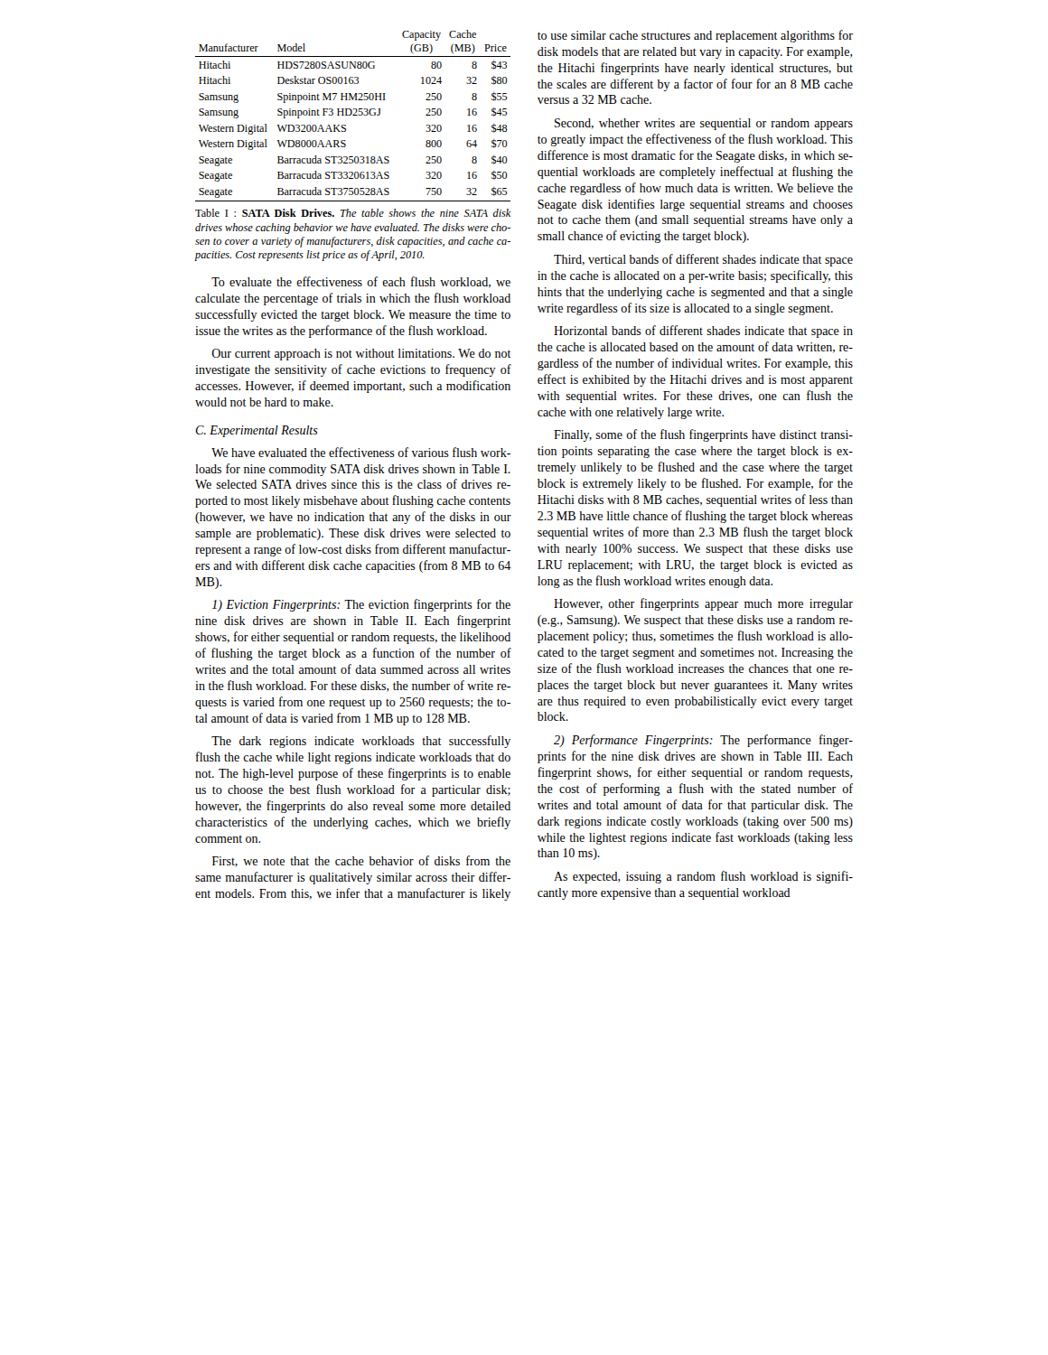| | | Capacity | Cache | |
| --- | --- | --- | --- | --- |
| Manufacturer | Model | (GB) | (MB) | Price |
| Hitachi | HDS7280SASUN80G | 80 | 8 | $43 |
| Hitachi | Deskstar OS00163 | 1024 | 32 | $80 |
| Samsung | Spinpoint M7 HM250HI | 250 | 8 | $55 |
| Samsung | Spinpoint F3 HD253GJ | 250 | 16 | $45 |
| Western Digital | WD3200AAKS | 320 | 16 | $48 |
| Western Digital | WD8000AARS | 800 | 64 | $70 |
| Seagate | Barracuda ST3250318AS | 250 | 8 | $40 |
| Seagate | Barracuda ST3320613AS | 320 | 16 | $50 |
| Seagate | Barracuda ST3750528AS | 750 | 32 | $65 |
Table I : SATA Disk Drives. The table shows the nine SATA disk drives whose caching behavior we have evaluated. The disks were chosen to cover a variety of manufacturers, disk capacities, and cache capacities. Cost represents list price as of April, 2010.
To evaluate the effectiveness of each flush workload, we calculate the percentage of trials in which the flush workload successfully evicted the target block. We measure the time to issue the writes as the performance of the flush workload.
Our current approach is not without limitations. We do not investigate the sensitivity of cache evictions to frequency of accesses. However, if deemed important, such a modification would not be hard to make.
C. Experimental Results
We have evaluated the effectiveness of various flush workloads for nine commodity SATA disk drives shown in Table I. We selected SATA drives since this is the class of drives reported to most likely misbehave about flushing cache contents (however, we have no indication that any of the disks in our sample are problematic). These disk drives were selected to represent a range of low-cost disks from different manufacturers and with different disk cache capacities (from 8 MB to 64 MB).
1) Eviction Fingerprints: The eviction fingerprints for the nine disk drives are shown in Table II. Each fingerprint shows, for either sequential or random requests, the likelihood of flushing the target block as a function of the number of writes and the total amount of data summed across all writes in the flush workload. For these disks, the number of write requests is varied from one request up to 2560 requests; the total amount of data is varied from 1 MB up to 128 MB.
The dark regions indicate workloads that successfully flush the cache while light regions indicate workloads that do not. The high-level purpose of these fingerprints is to enable us to choose the best flush workload for a particular disk; however, the fingerprints do also reveal some more detailed characteristics of the underlying caches, which we briefly comment on.
First, we note that the cache behavior of disks from the same manufacturer is qualitatively similar across their different models. From this, we infer that a manufacturer is likely to use similar cache structures and replacement algorithms for disk models that are related but vary in capacity. For example, the Hitachi fingerprints have nearly identical structures, but the scales are different by a factor of four for an 8 MB cache versus a 32 MB cache.
Second, whether writes are sequential or random appears to greatly impact the effectiveness of the flush workload. This difference is most dramatic for the Seagate disks, in which sequential workloads are completely ineffectual at flushing the cache regardless of how much data is written. We believe the Seagate disk identifies large sequential streams and chooses not to cache them (and small sequential streams have only a small chance of evicting the target block).
Third, vertical bands of different shades indicate that space in the cache is allocated on a per-write basis; specifically, this hints that the underlying cache is segmented and that a single write regardless of its size is allocated to a single segment.
Horizontal bands of different shades indicate that space in the cache is allocated based on the amount of data written, regardless of the number of individual writes. For example, this effect is exhibited by the Hitachi drives and is most apparent with sequential writes. For these drives, one can flush the cache with one relatively large write.
Finally, some of the flush fingerprints have distinct transition points separating the case where the target block is extremely unlikely to be flushed and the case where the target block is extremely likely to be flushed. For example, for the Hitachi disks with 8 MB caches, sequential writes of less than 2.3 MB have little chance of flushing the target block whereas sequential writes of more than 2.3 MB flush the target block with nearly 100% success. We suspect that these disks use LRU replacement; with LRU, the target block is evicted as long as the flush workload writes enough data.
However, other fingerprints appear much more irregular (e.g., Samsung). We suspect that these disks use a random replacement policy; thus, sometimes the flush workload is allocated to the target segment and sometimes not. Increasing the size of the flush workload increases the chances that one replaces the target block but never guarantees it. Many writes are thus required to even probabilistically evict every target block.
2) Performance Fingerprints: The performance fingerprints for the nine disk drives are shown in Table III. Each fingerprint shows, for either sequential or random requests, the cost of performing a flush with the stated number of writes and total amount of data for that particular disk. The dark regions indicate costly workloads (taking over 500 ms) while the lightest regions indicate fast workloads (taking less than 10 ms).
As expected, issuing a random flush workload is significantly more expensive than a sequential workload